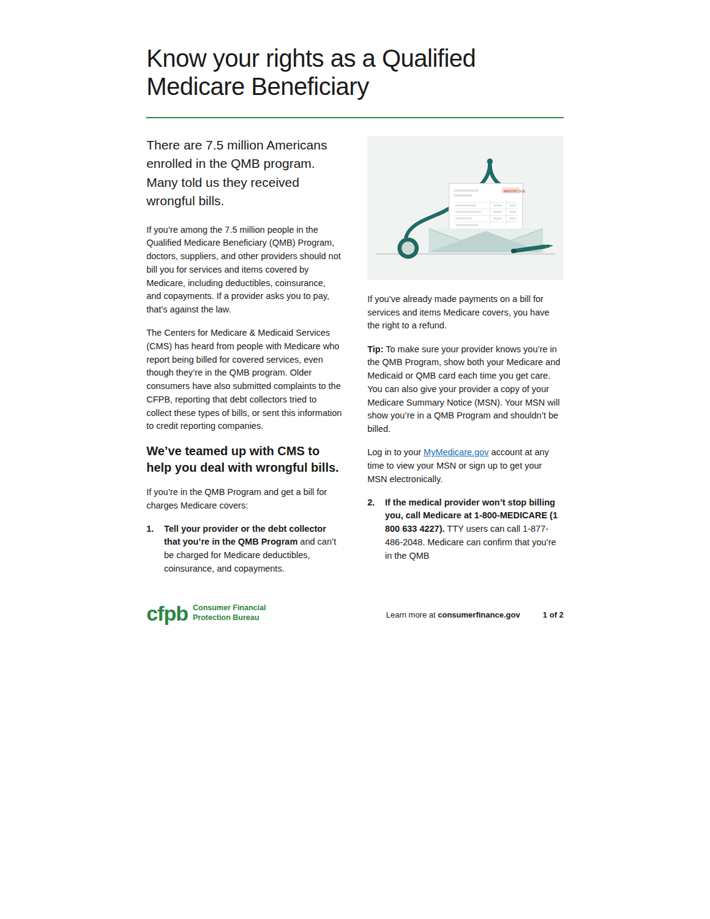Know your rights as a Qualified
Medicare Beneficiary
There are 7.5 million Americans enrolled in the QMB program. Many told us they received wrongful bills.
If you’re among the 7.5 million people in the Qualified Medicare Beneficiary (QMB) Program, doctors, suppliers, and other providers should not bill you for services and items covered by Medicare, including deductibles, coinsurance, and copayments. If a provider asks you to pay, that’s against the law.
The Centers for Medicare & Medicaid Services (CMS) has heard from people with Medicare who report being billed for covered services, even though they’re in the QMB program. Older consumers have also submitted complaints to the CFPB, reporting that debt collectors tried to collect these types of bills, or sent this information to credit reporting companies.
We’ve teamed up with CMS to help you deal with wrongful bills.
If you’re in the QMB Program and get a bill for charges Medicare covers:
Tell your provider or the debt collector that you’re in the QMB Program and can’t be charged for Medicare deductibles, coinsurance, and copayments.
AMOUNT DUE
If you’ve already made payments on a bill for services and items Medicare covers, you have the right to a refund.
Tip: To make sure your provider knows you’re in the QMB Program, show both your Medicare and Medicaid or QMB card each time you get care. You can also give your provider a copy of your Medicare Summary Notice (MSN). Your MSN will show you’re in a QMB Program and shouldn’t be billed.
Log in to your MyMedicare.gov account at any time to view your MSN or sign up to get your MSN electronically.
If the medical provider won’t stop billing you, call Medicare at 1-800-MEDICARE (1 800 633 4227). TTY users can call 1-877-486-2048. Medicare can confirm that you’re in the QMB
cfpb Consumer Financial
Protection Bureau
Learn more at consumerfinance.gov 1 of 2